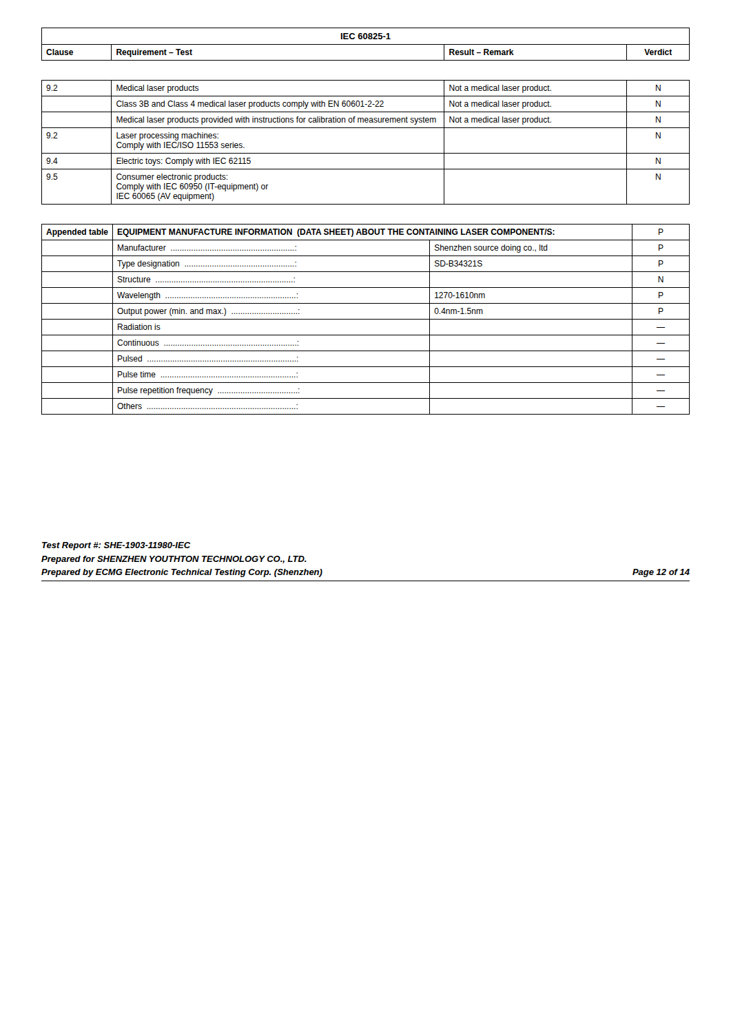| IEC 60825-1 |
| Clause | Requirement – Test | Result – Remark | Verdict |
| 9.2 | Medical laser products | Not a medical laser product. | N |
| | Class 3B and Class 4 medical laser products comply with EN 60601-2-22 | Not a medical laser product. | N |
| | Medical laser products provided with instructions for calibration of measurement system | Not a medical laser product. | N |
| 9.2 | Laser processing machines: Comply with IEC/ISO 11553 series. | | N |
| 9.4 | Electric toys: Comply with IEC 62115 | | N |
| 9.5 | Consumer electronic products: Comply with IEC 60950 (IT-equipment) or IEC 60065 (AV equipment) | | N |
| Appended table | EQUIPMENT MANUFACTURE INFORMATION (DATA SHEET) ABOUT THE CONTAINING LASER COMPONENT/S: | P |
| | Manufacturer ......................................................: | Shenzhen source doing co., ltd | P |
| | Type designation ................................................: | SD-B34321S | P |
| | Structure ............................................................: | | N |
| | Wavelength .........................................................: | 1270-1610nm | P |
| | Output power (min. and max.) .............................: | 0.4nm-1.5nm | P |
| | Radiation is | | — |
| | Continuous ..........................................................: | | — |
| | Pulsed .................................................................: | | — |
| | Pulse time ...........................................................: | | — |
| | Pulse repetition frequency ...................................: | | — |
| | Others .................................................................: | | — |
Test Report #: SHE-1903-11980-IEC
Prepared for SHENZHEN YOUTHTON TECHNOLOGY CO., LTD.
Prepared by ECMG Electronic Technical Testing Corp. (Shenzhen) Page 12 of 14